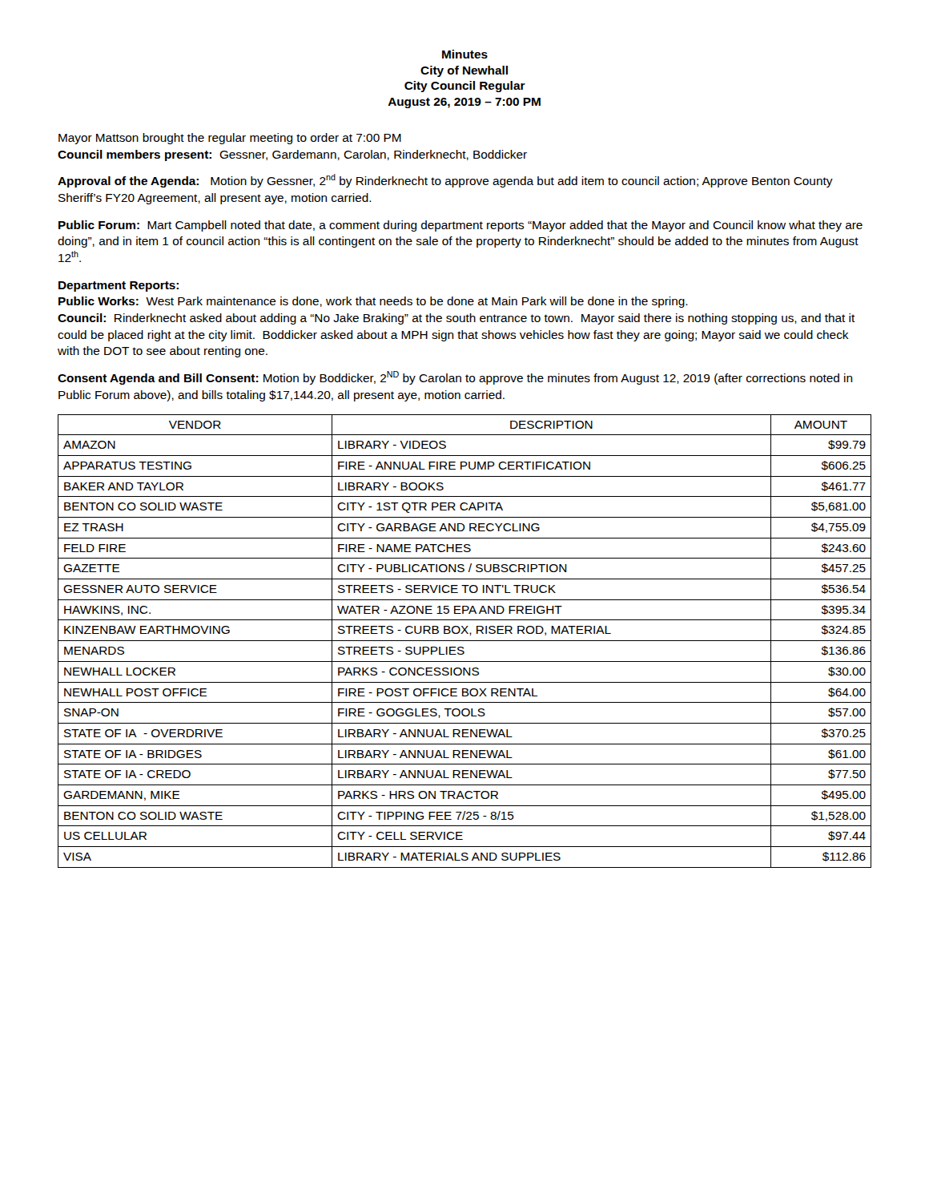Minutes
City of Newhall
City Council Regular
August 26, 2019 – 7:00 PM
Mayor Mattson brought the regular meeting to order at 7:00 PM
Council members present: Gessner, Gardemann, Carolan, Rinderknecht, Boddicker
Approval of the Agenda: Motion by Gessner, 2nd by Rinderknecht to approve agenda but add item to council action; Approve Benton County Sheriff’s FY20 Agreement, all present aye, motion carried.
Public Forum: Mart Campbell noted that date, a comment during department reports “Mayor added that the Mayor and Council know what they are doing”, and in item 1 of council action “this is all contingent on the sale of the property to Rinderknecht” should be added to the minutes from August 12th.
Department Reports:
Public Works: West Park maintenance is done, work that needs to be done at Main Park will be done in the spring.
Council: Rinderknecht asked about adding a “No Jake Braking” at the south entrance to town. Mayor said there is nothing stopping us, and that it could be placed right at the city limit. Boddicker asked about a MPH sign that shows vehicles how fast they are going; Mayor said we could check with the DOT to see about renting one.
Consent Agenda and Bill Consent: Motion by Boddicker, 2ND by Carolan to approve the minutes from August 12, 2019 (after corrections noted in Public Forum above), and bills totaling $17,144.20, all present aye, motion carried.
| VENDOR | DESCRIPTION | AMOUNT |
| --- | --- | --- |
| AMAZON | LIBRARY - VIDEOS | $99.79 |
| APPARATUS TESTING | FIRE - ANNUAL FIRE PUMP CERTIFICATION | $606.25 |
| BAKER AND TAYLOR | LIBRARY - BOOKS | $461.77 |
| BENTON CO SOLID WASTE | CITY - 1ST QTR PER CAPITA | $5,681.00 |
| EZ TRASH | CITY - GARBAGE AND RECYCLING | $4,755.09 |
| FELD FIRE | FIRE - NAME PATCHES | $243.60 |
| GAZETTE | CITY - PUBLICATIONS / SUBSCRIPTION | $457.25 |
| GESSNER AUTO SERVICE | STREETS - SERVICE TO INT'L TRUCK | $536.54 |
| HAWKINS, INC. | WATER - AZONE 15 EPA AND FREIGHT | $395.34 |
| KINZENBAW EARTHMOVING | STREETS - CURB BOX, RISER ROD, MATERIAL | $324.85 |
| MENARDS | STREETS - SUPPLIES | $136.86 |
| NEWHALL LOCKER | PARKS - CONCESSIONS | $30.00 |
| NEWHALL POST OFFICE | FIRE - POST OFFICE BOX RENTAL | $64.00 |
| SNAP-ON | FIRE - GOGGLES, TOOLS | $57.00 |
| STATE OF IA - OVERDRIVE | LIRBARY - ANNUAL RENEWAL | $370.25 |
| STATE OF IA - BRIDGES | LIRBARY - ANNUAL RENEWAL | $61.00 |
| STATE OF IA - CREDO | LIRBARY - ANNUAL RENEWAL | $77.50 |
| GARDEMANN, MIKE | PARKS - HRS ON TRACTOR | $495.00 |
| BENTON CO SOLID WASTE | CITY - TIPPING FEE 7/25 - 8/15 | $1,528.00 |
| US CELLULAR | CITY - CELL SERVICE | $97.44 |
| VISA | LIBRARY - MATERIALS AND SUPPLIES | $112.86 |